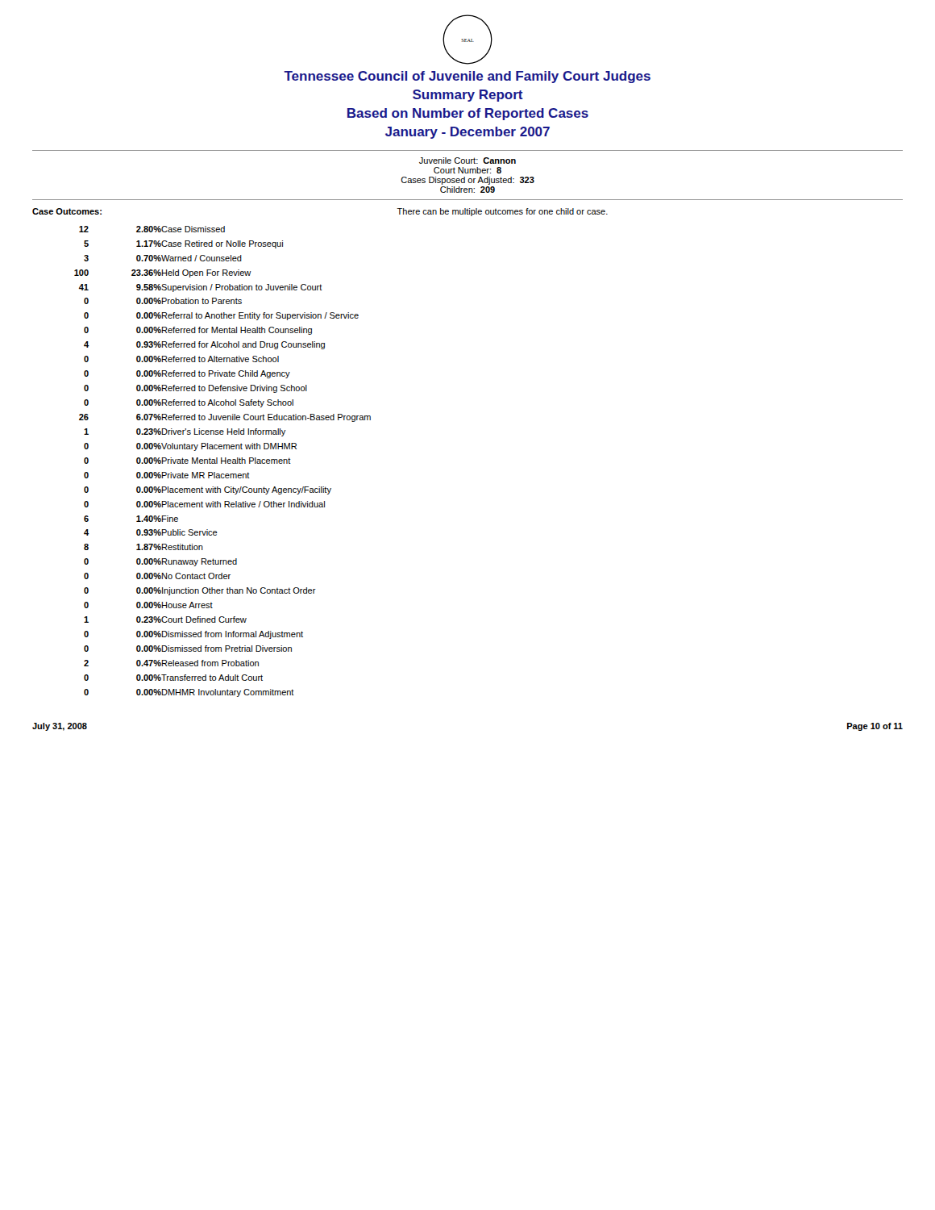Tennessee Council of Juvenile and Family Court Judges
Summary Report
Based on Number of Reported Cases
January - December 2007
Juvenile Court: Cannon
Court Number: 8
Cases Disposed or Adjusted: 323
Children: 209
Case Outcomes: There can be multiple outcomes for one child or case.
| 12 | 2.80% | Case Dismissed |
| 5 | 1.17% | Case Retired or Nolle Prosequi |
| 3 | 0.70% | Warned / Counseled |
| 100 | 23.36% | Held Open For Review |
| 41 | 9.58% | Supervision / Probation to Juvenile Court |
| 0 | 0.00% | Probation to Parents |
| 0 | 0.00% | Referral to Another Entity for Supervision / Service |
| 0 | 0.00% | Referred for Mental Health Counseling |
| 4 | 0.93% | Referred for Alcohol and Drug Counseling |
| 0 | 0.00% | Referred to Alternative School |
| 0 | 0.00% | Referred to Private Child Agency |
| 0 | 0.00% | Referred to Defensive Driving School |
| 0 | 0.00% | Referred to Alcohol Safety School |
| 26 | 6.07% | Referred to Juvenile Court Education-Based Program |
| 1 | 0.23% | Driver's License Held Informally |
| 0 | 0.00% | Voluntary Placement with DMHMR |
| 0 | 0.00% | Private Mental Health Placement |
| 0 | 0.00% | Private MR Placement |
| 0 | 0.00% | Placement with City/County Agency/Facility |
| 0 | 0.00% | Placement with Relative / Other Individual |
| 6 | 1.40% | Fine |
| 4 | 0.93% | Public Service |
| 8 | 1.87% | Restitution |
| 0 | 0.00% | Runaway Returned |
| 0 | 0.00% | No Contact Order |
| 0 | 0.00% | Injunction Other than No Contact Order |
| 0 | 0.00% | House Arrest |
| 1 | 0.23% | Court Defined Curfew |
| 0 | 0.00% | Dismissed from Informal Adjustment |
| 0 | 0.00% | Dismissed from Pretrial Diversion |
| 2 | 0.47% | Released from Probation |
| 0 | 0.00% | Transferred to Adult Court |
| 0 | 0.00% | DMHMR Involuntary Commitment |
July 31, 2008 Page 10 of 11